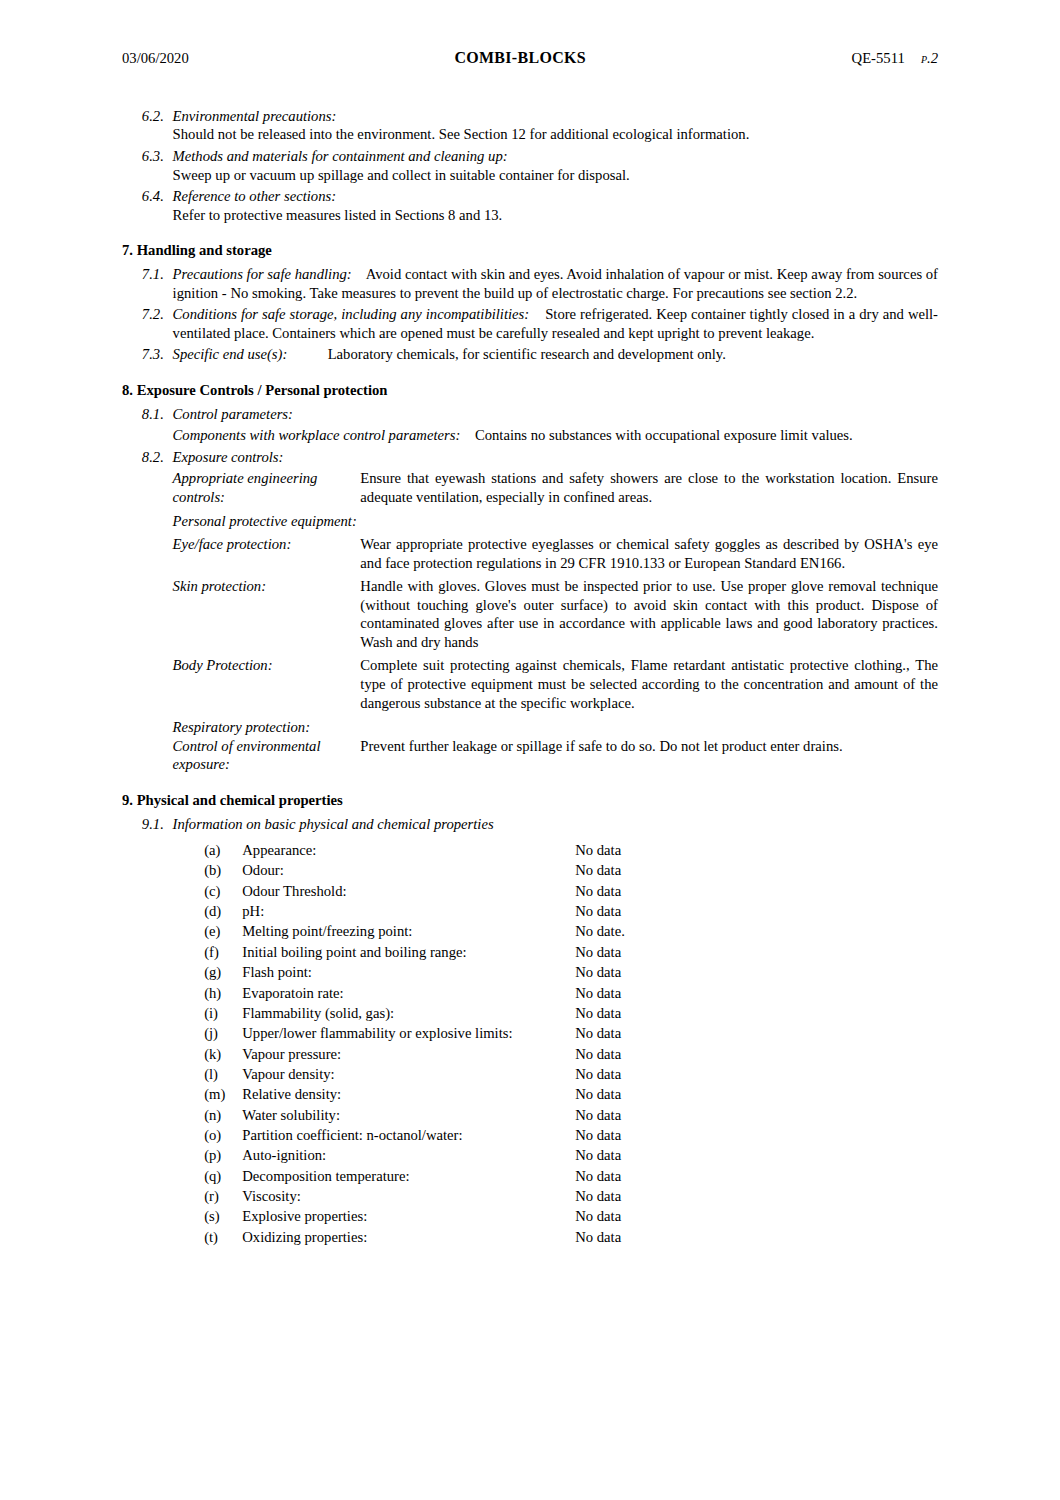03/06/2020
COMBI-BLOCKS
QE-5511p.2
6.2.
Environmental precautions:
Should not be released into the environment. See Section 12 for additional ecological information.
6.3.
Methods and materials for containment and cleaning up:
Sweep up or vacuum up spillage and collect in suitable container for disposal.
6.4.
Reference to other sections:
Refer to protective measures listed in Sections 8 and 13.
7. Handling and storage
7.1.
Precautions for safe handling: Avoid contact with skin and eyes. Avoid inhalation of vapour or mist. Keep away from sources of ignition - No smoking. Take measures to prevent the build up of electrostatic charge. For precautions see section 2.2.
7.2.
Conditions for safe storage, including any incompatibilities: Store refrigerated. Keep container tightly closed in a dry and well-ventilated place. Containers which are opened must be carefully resealed and kept upright to prevent leakage.
7.3.
Specific end use(s): Laboratory chemicals, for scientific research and development only.
8. Exposure Controls / Personal protection
8.1.
Control parameters:
Components with workplace control parameters: Contains no substances with occupational exposure limit values.
8.2.
Exposure controls:
Appropriate engineering controls:
Ensure that eyewash stations and safety showers are close to the workstation location. Ensure adequate ventilation, especially in confined areas.
Personal protective equipment:
Eye/face protection:
Wear appropriate protective eyeglasses or chemical safety goggles as described by OSHA's eye and face protection regulations in 29 CFR 1910.133 or European Standard EN166.
Skin protection:
Handle with gloves. Gloves must be inspected prior to use. Use proper glove removal technique (without touching glove's outer surface) to avoid skin contact with this product. Dispose of contaminated gloves after use in accordance with applicable laws and good laboratory practices. Wash and dry hands
Body Protection:
Complete suit protecting against chemicals, Flame retardant antistatic protective clothing., The type of protective equipment must be selected according to the concentration and amount of the dangerous substance at the specific workplace.
Respiratory protection:
Control of environmental exposure:
Prevent further leakage or spillage if safe to do so. Do not let product enter drains.
9. Physical and chemical properties
9.1.
Information on basic physical and chemical properties
| (a) | Appearance: | No data |
| (b) | Odour: | No data |
| (c) | Odour Threshold: | No data |
| (d) | pH: | No data |
| (e) | Melting point/freezing point: | No date. |
| (f) | Initial boiling point and boiling range: | No data |
| (g) | Flash point: | No data |
| (h) | Evaporatoin rate: | No data |
| (i) | Flammability (solid, gas): | No data |
| (j) | Upper/lower flammability or explosive limits: | No data |
| (k) | Vapour pressure: | No data |
| (l) | Vapour density: | No data |
| (m) | Relative density: | No data |
| (n) | Water solubility: | No data |
| (o) | Partition coefficient: n-octanol/water: | No data |
| (p) | Auto-ignition: | No data |
| (q) | Decomposition temperature: | No data |
| (r) | Viscosity: | No data |
| (s) | Explosive properties: | No data |
| (t) | Oxidizing properties: | No data |